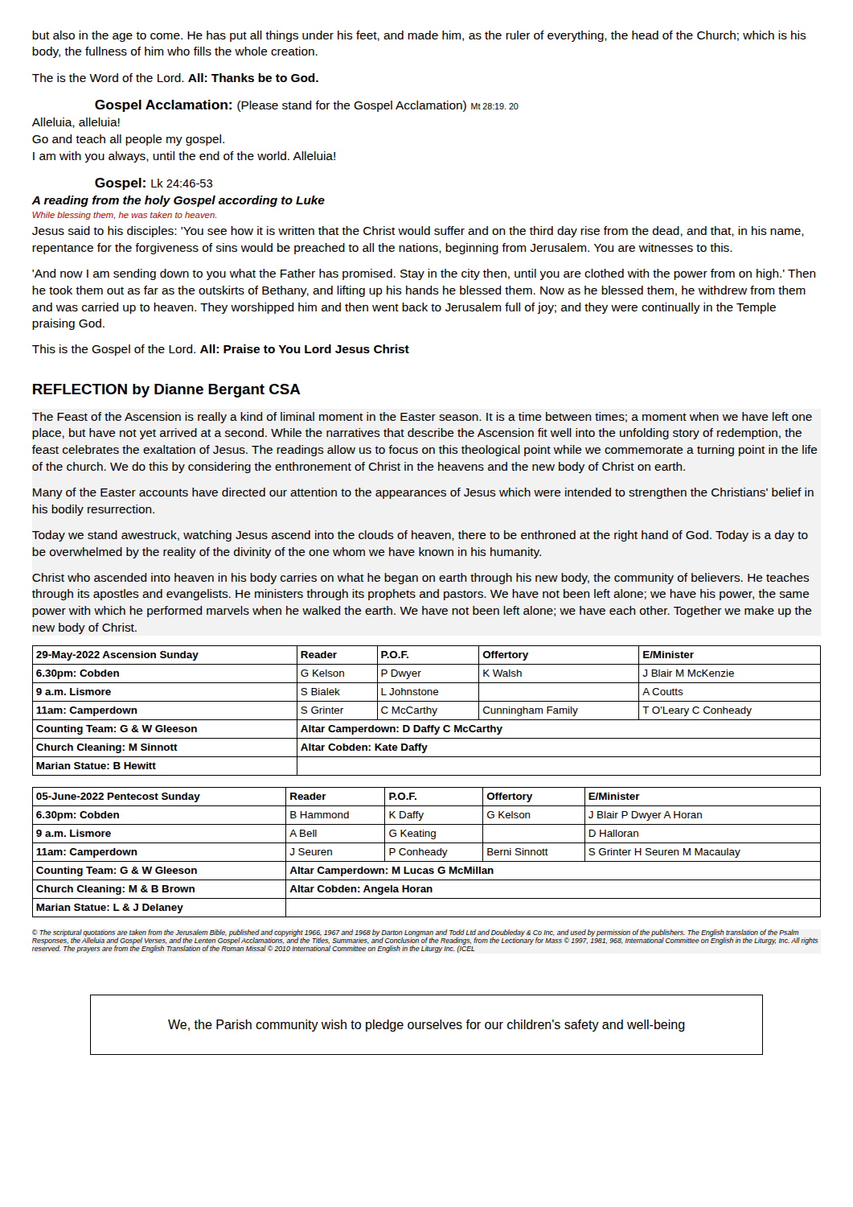but also in the age to come. He has put all things under his feet, and made him, as the ruler of everything, the head of the Church; which is his body, the fullness of him who fills the whole creation.
The is the Word of the Lord. All: Thanks be to God.
Gospel Acclamation: (Please stand for the Gospel Acclamation) Mt 28:19. 20
Alleluia, alleluia!
Go and teach all people my gospel.
I am with you always, until the end of the world. Alleluia!
Gospel: Lk 24:46-53
A reading from the holy Gospel according to Luke
While blessing them, he was taken to heaven.
Jesus said to his disciples: 'You see how it is written that the Christ would suffer and on the third day rise from the dead, and that, in his name, repentance for the forgiveness of sins would be preached to all the nations, beginning from Jerusalem. You are witnesses to this.
'And now I am sending down to you what the Father has promised. Stay in the city then, until you are clothed with the power from on high.' Then he took them out as far as the outskirts of Bethany, and lifting up his hands he blessed them. Now as he blessed them, he withdrew from them and was carried up to heaven. They worshipped him and then went back to Jerusalem full of joy; and they were continually in the Temple praising God.
This is the Gospel of the Lord. All: Praise to You Lord Jesus Christ
REFLECTION by Dianne Bergant CSA
The Feast of the Ascension is really a kind of liminal moment in the Easter season. It is a time between times; a moment when we have left one place, but have not yet arrived at a second. While the narratives that describe the Ascension fit well into the unfolding story of redemption, the feast celebrates the exaltation of Jesus. The readings allow us to focus on this theological point while we commemorate a turning point in the life of the church. We do this by considering the enthronement of Christ in the heavens and the new body of Christ on earth.
Many of the Easter accounts have directed our attention to the appearances of Jesus which were intended to strengthen the Christians' belief in his bodily resurrection.
Today we stand awestruck, watching Jesus ascend into the clouds of heaven, there to be enthroned at the right hand of God. Today is a day to be overwhelmed by the reality of the divinity of the one whom we have known in his humanity.
Christ who ascended into heaven in his body carries on what he began on earth through his new body, the community of believers. He teaches through its apostles and evangelists. He ministers through its prophets and pastors. We have not been left alone; we have his power, the same power with which he performed marvels when he walked the earth. We have not been left alone; we have each other. Together we make up the new body of Christ.
| 29-May-2022 Ascension Sunday | Reader | P.O.F. | Offertory | E/Minister |
| 6.30pm: Cobden | G Kelson | P Dwyer | K Walsh | J Blair M McKenzie |
| 9 a.m. Lismore | S Bialek | L Johnstone | | A Coutts |
| 11am: Camperdown | S Grinter | C McCarthy | Cunningham Family | T O'Leary C Conheady |
| Counting Team: G & W Gleeson | Altar Camperdown: D Daffy C McCarthy |
| Church Cleaning: M Sinnott | Altar Cobden: Kate Daffy |
| Marian Statue: B Hewitt | |
| 05-June-2022 Pentecost Sunday | Reader | P.O.F. | Offertory | E/Minister |
| 6.30pm: Cobden | B Hammond | K Daffy | G Kelson | J Blair P Dwyer A Horan |
| 9 a.m. Lismore | A Bell | G Keating | | D Halloran |
| 11am: Camperdown | J Seuren | P Conheady | Berni Sinnott | S Grinter H Seuren M Macaulay |
| Counting Team: G & W Gleeson | Altar Camperdown: M Lucas G McMillan |
| Church Cleaning: M & B Brown | Altar Cobden: Angela Horan |
| Marian Statue: L & J Delaney | |
© The scriptural quotations are taken from the Jerusalem Bible, published and copyright 1966, 1967 and 1968 by Darton Longman and Todd Ltd and Doubleday & Co Inc, and used by permission of the publishers. The English translation of the Psalm Responses, the Alleluia and Gospel Verses, and the Lenten Gospel Acclamations, and the Titles, Summaries, and Conclusion of the Readings, from the Lectionary for Mass © 1997, 1981, 968, International Committee on English in the Liturgy, Inc. All rights reserved. The prayers are from the English Translation of the Roman Missal © 2010 International Committee on English in the Liturgy Inc. (ICEL
We, the Parish community wish to pledge ourselves for our children's safety and well-being